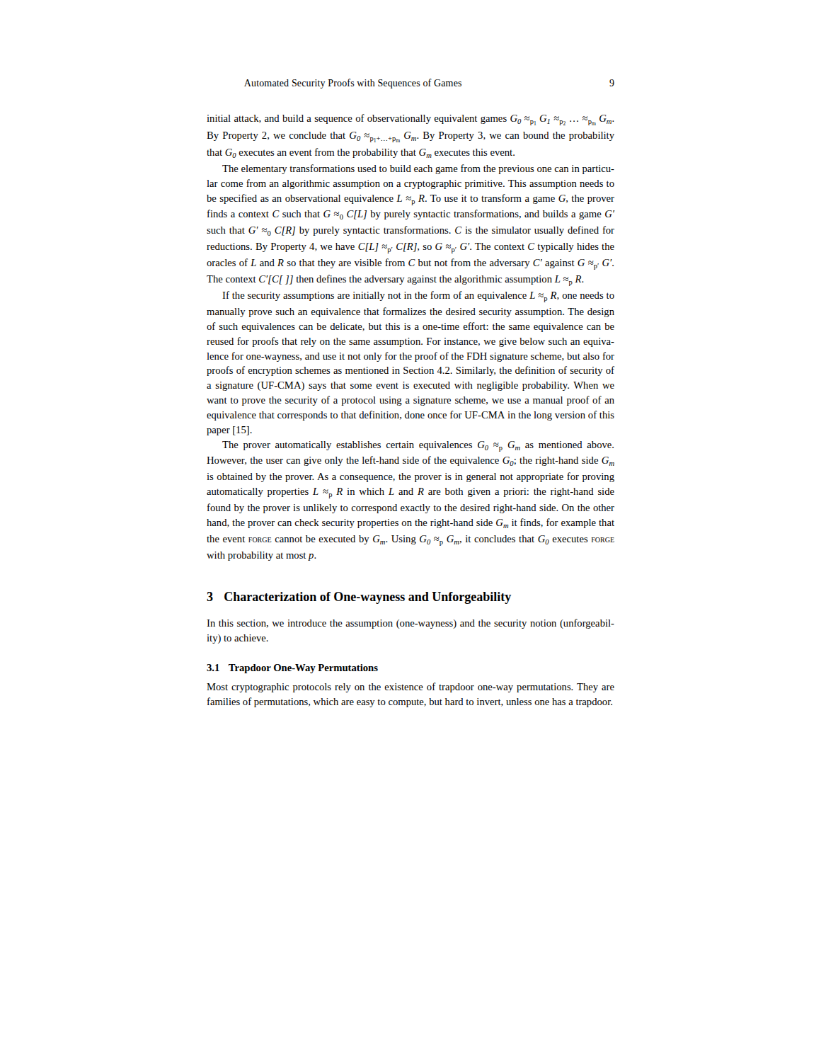Automated Security Proofs with Sequences of Games 9
initial attack, and build a sequence of observationally equivalent games G0 ≈p1 G1 ≈p2 … ≈pm Gm. By Property 2, we conclude that G0 ≈p1+…+pm Gm. By Property 3, we can bound the probability that G0 executes an event from the probability that Gm executes this event.
The elementary transformations used to build each game from the previous one can in particular come from an algorithmic assumption on a cryptographic primitive. This assumption needs to be specified as an observational equivalence L ≈p R. To use it to transform a game G, the prover finds a context C such that G ≈0 C[L] by purely syntactic transformations, and builds a game G′ such that G′ ≈0 C[R] by purely syntactic transformations. C is the simulator usually defined for reductions. By Property 4, we have C[L] ≈p′ C[R], so G ≈p′ G′. The context C typically hides the oracles of L and R so that they are visible from C but not from the adversary C′ against G ≈p′ G′. The context C′[C[ ]] then defines the adversary against the algorithmic assumption L ≈p R.
If the security assumptions are initially not in the form of an equivalence L ≈p R, one needs to manually prove such an equivalence that formalizes the desired security assumption. The design of such equivalences can be delicate, but this is a one-time effort: the same equivalence can be reused for proofs that rely on the same assumption. For instance, we give below such an equivalence for one-wayness, and use it not only for the proof of the FDH signature scheme, but also for proofs of encryption schemes as mentioned in Section 4.2. Similarly, the definition of security of a signature (UF-CMA) says that some event is executed with negligible probability. When we want to prove the security of a protocol using a signature scheme, we use a manual proof of an equivalence that corresponds to that definition, done once for UF-CMA in the long version of this paper [15].
The prover automatically establishes certain equivalences G0 ≈p Gm as mentioned above. However, the user can give only the left-hand side of the equivalence G0; the right-hand side Gm is obtained by the prover. As a consequence, the prover is in general not appropriate for proving automatically properties L ≈p R in which L and R are both given a priori: the right-hand side found by the prover is unlikely to correspond exactly to the desired right-hand side. On the other hand, the prover can check security properties on the right-hand side Gm it finds, for example that the event forge cannot be executed by Gm. Using G0 ≈p Gm, it concludes that G0 executes forge with probability at most p.
3 Characterization of One-wayness and Unforgeability
In this section, we introduce the assumption (one-wayness) and the security notion (unforgeability) to achieve.
3.1 Trapdoor One-Way Permutations
Most cryptographic protocols rely on the existence of trapdoor one-way permutations. They are families of permutations, which are easy to compute, but hard to invert, unless one has a trapdoor.